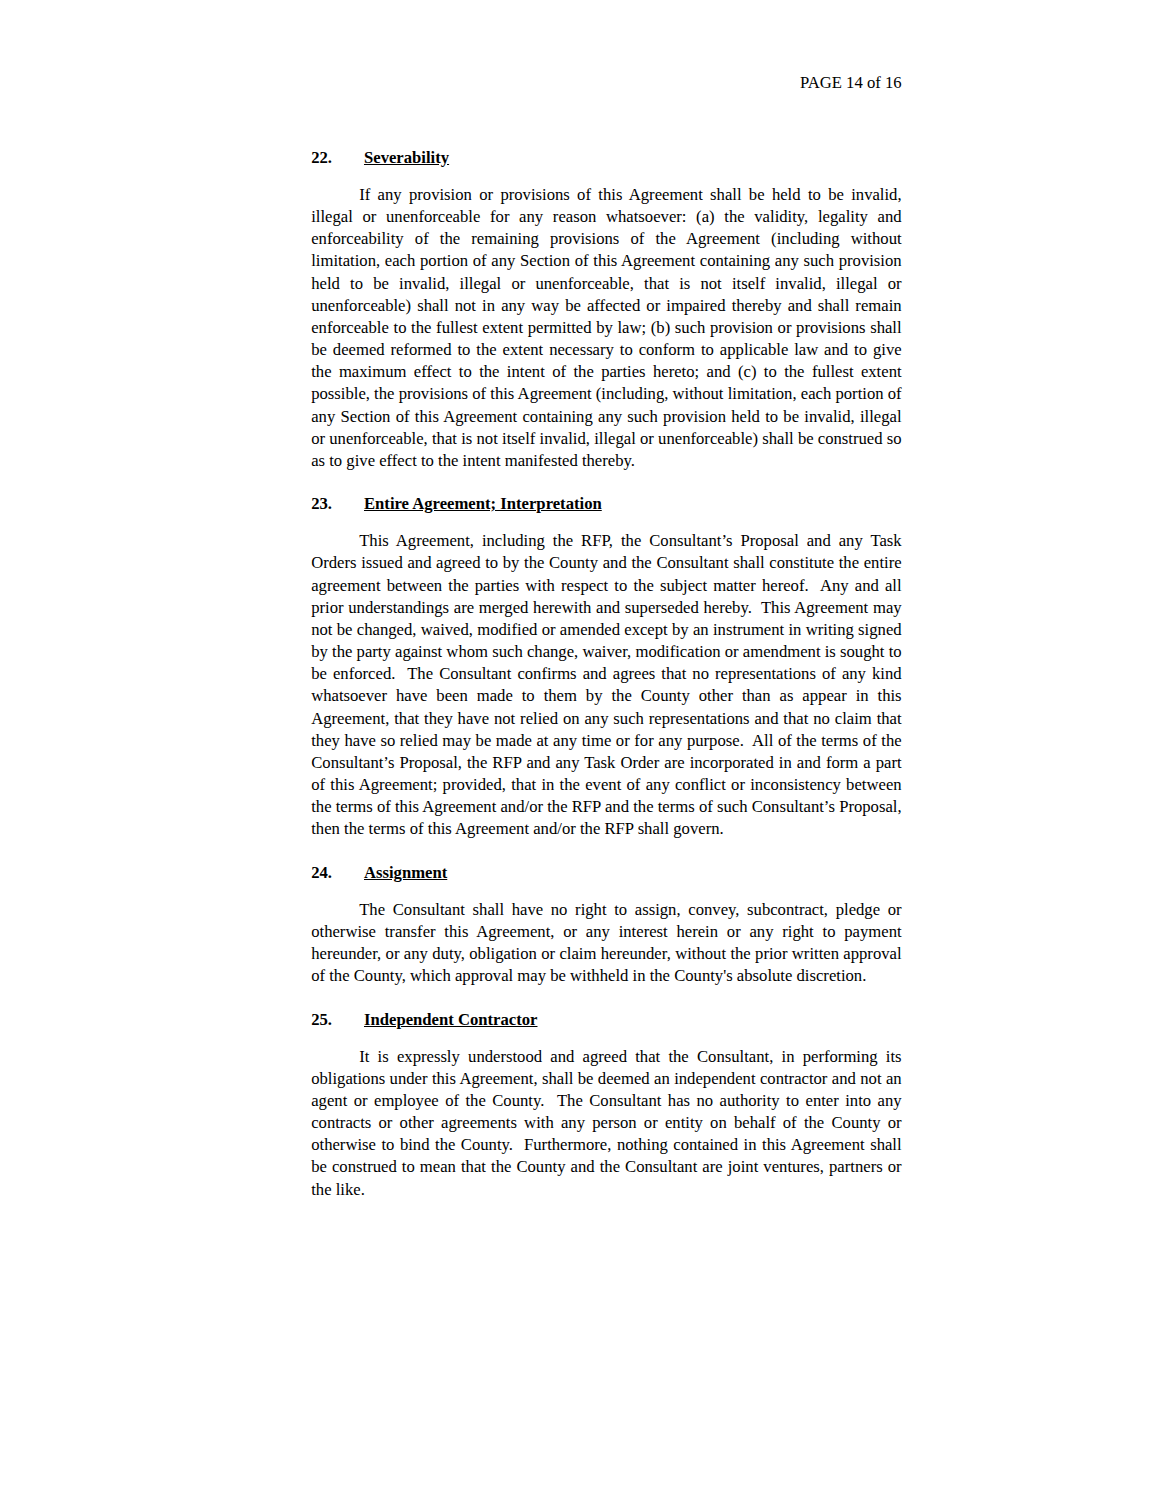PAGE 14 of 16
22. Severability
If any provision or provisions of this Agreement shall be held to be invalid, illegal or unenforceable for any reason whatsoever: (a) the validity, legality and enforceability of the remaining provisions of the Agreement (including without limitation, each portion of any Section of this Agreement containing any such provision held to be invalid, illegal or unenforceable, that is not itself invalid, illegal or unenforceable) shall not in any way be affected or impaired thereby and shall remain enforceable to the fullest extent permitted by law; (b) such provision or provisions shall be deemed reformed to the extent necessary to conform to applicable law and to give the maximum effect to the intent of the parties hereto; and (c) to the fullest extent possible, the provisions of this Agreement (including, without limitation, each portion of any Section of this Agreement containing any such provision held to be invalid, illegal or unenforceable, that is not itself invalid, illegal or unenforceable) shall be construed so as to give effect to the intent manifested thereby.
23. Entire Agreement; Interpretation
This Agreement, including the RFP, the Consultant’s Proposal and any Task Orders issued and agreed to by the County and the Consultant shall constitute the entire agreement between the parties with respect to the subject matter hereof. Any and all prior understandings are merged herewith and superseded hereby. This Agreement may not be changed, waived, modified or amended except by an instrument in writing signed by the party against whom such change, waiver, modification or amendment is sought to be enforced. The Consultant confirms and agrees that no representations of any kind whatsoever have been made to them by the County other than as appear in this Agreement, that they have not relied on any such representations and that no claim that they have so relied may be made at any time or for any purpose. All of the terms of the Consultant’s Proposal, the RFP and any Task Order are incorporated in and form a part of this Agreement; provided, that in the event of any conflict or inconsistency between the terms of this Agreement and/or the RFP and the terms of such Consultant’s Proposal, then the terms of this Agreement and/or the RFP shall govern.
24. Assignment
The Consultant shall have no right to assign, convey, subcontract, pledge or otherwise transfer this Agreement, or any interest herein or any right to payment hereunder, or any duty, obligation or claim hereunder, without the prior written approval of the County, which approval may be withheld in the County's absolute discretion.
25. Independent Contractor
It is expressly understood and agreed that the Consultant, in performing its obligations under this Agreement, shall be deemed an independent contractor and not an agent or employee of the County. The Consultant has no authority to enter into any contracts or other agreements with any person or entity on behalf of the County or otherwise to bind the County. Furthermore, nothing contained in this Agreement shall be construed to mean that the County and the Consultant are joint ventures, partners or the like.